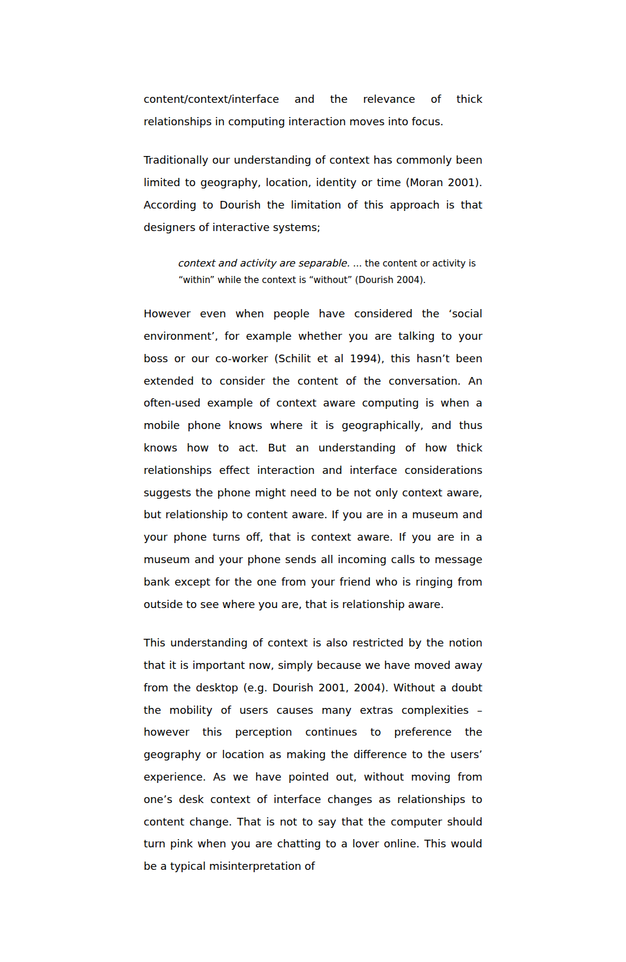content/context/interface and the relevance of thick relationships in computing interaction moves into focus.
Traditionally our understanding of context has commonly been limited to geography, location, identity or time (Moran 2001). According to Dourish the limitation of this approach is that designers of interactive systems;
context and activity are separable. … the content or activity is “within” while the context is “without” (Dourish 2004).
However even when people have considered the ‘social environment’, for example whether you are talking to your boss or our co-worker (Schilit et al 1994), this hasn’t been extended to consider the content of the conversation. An often-used example of context aware computing is when a mobile phone knows where it is geographically, and thus knows how to act. But an understanding of how thick relationships effect interaction and interface considerations suggests the phone might need to be not only context aware, but relationship to content aware. If you are in a museum and your phone turns off, that is context aware. If you are in a museum and your phone sends all incoming calls to message bank except for the one from your friend who is ringing from outside to see where you are, that is relationship aware.
This understanding of context is also restricted by the notion that it is important now, simply because we have moved away from the desktop (e.g. Dourish 2001, 2004). Without a doubt the mobility of users causes many extras complexities – however this perception continues to preference the geography or location as making the difference to the users’ experience. As we have pointed out, without moving from one’s desk context of interface changes as relationships to content change. That is not to say that the computer should turn pink when you are chatting to a lover online. This would be a typical misinterpretation of